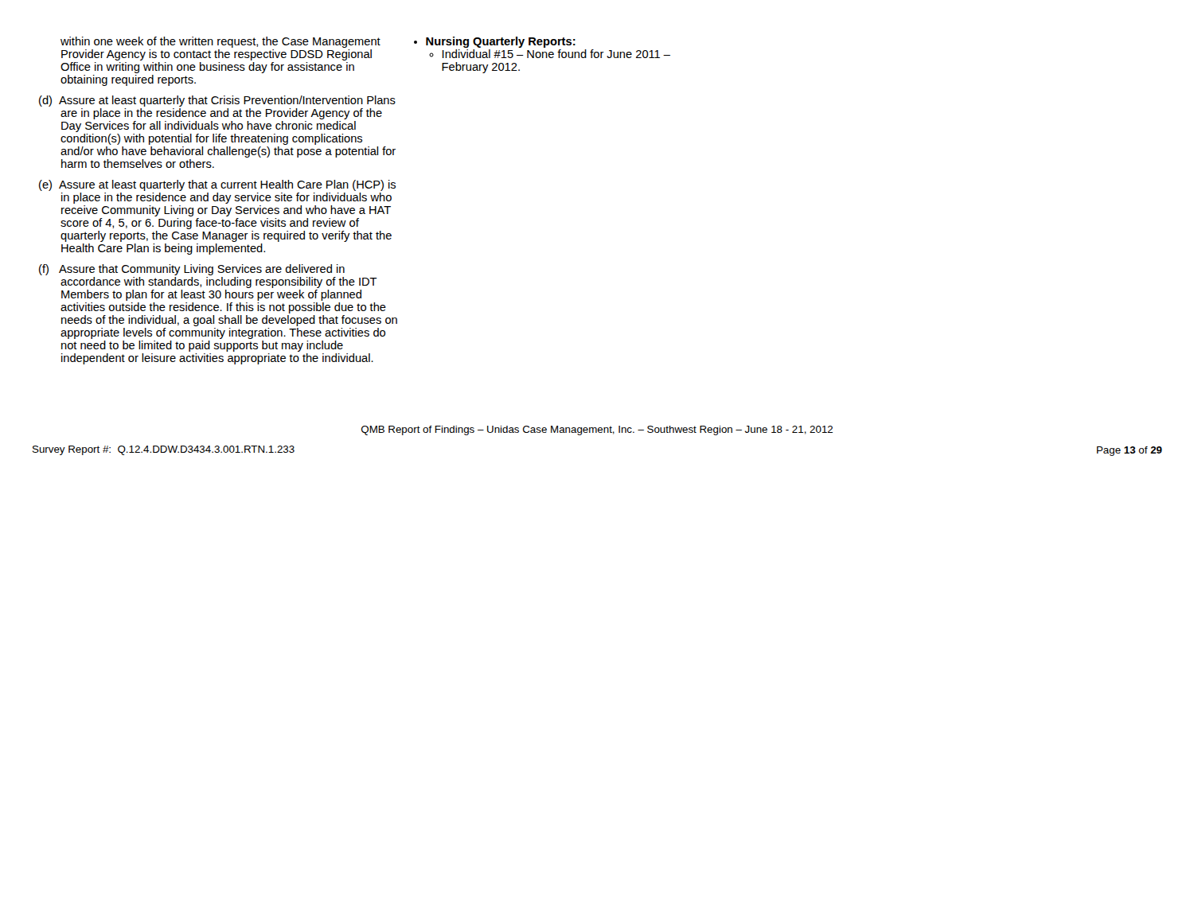| within one week of the written request, the Case Management Provider Agency is to contact the respective DDSD Regional Office in writing within one business day for assistance in obtaining required reports. (d) Assure at least quarterly that Crisis Prevention/Intervention Plans are in place in the residence and at the Provider Agency of the Day Services for all individuals who have chronic medical condition(s) with potential for life threatening complications and/or who have behavioral challenge(s) that pose a potential for harm to themselves or others. (e) Assure at least quarterly that a current Health Care Plan (HCP) is in place in the residence and day service site for individuals who receive Community Living or Day Services and who have a HAT score of 4, 5, or 6. During face-to-face visits and review of quarterly reports, the Case Manager is required to verify that the Health Care Plan is being implemented. (f) Assure that Community Living Services are delivered in accordance with standards, including responsibility of the IDT Members to plan for at least 30 hours per week of planned activities outside the residence. If this is not possible due to the needs of the individual, a goal shall be developed that focuses on appropriate levels of community integration. These activities do not need to be limited to paid supports but may include independent or leisure activities appropriate to the individual. | Nursing Quarterly Reports: Individual #15 – None found for June 2011 – February 2012. | | |
QMB Report of Findings – Unidas Case Management, Inc. – Southwest Region – June 18 - 21, 2012
Survey Report #: Q.12.4.DDW.D3434.3.001.RTN.1.233
Page 13 of 29